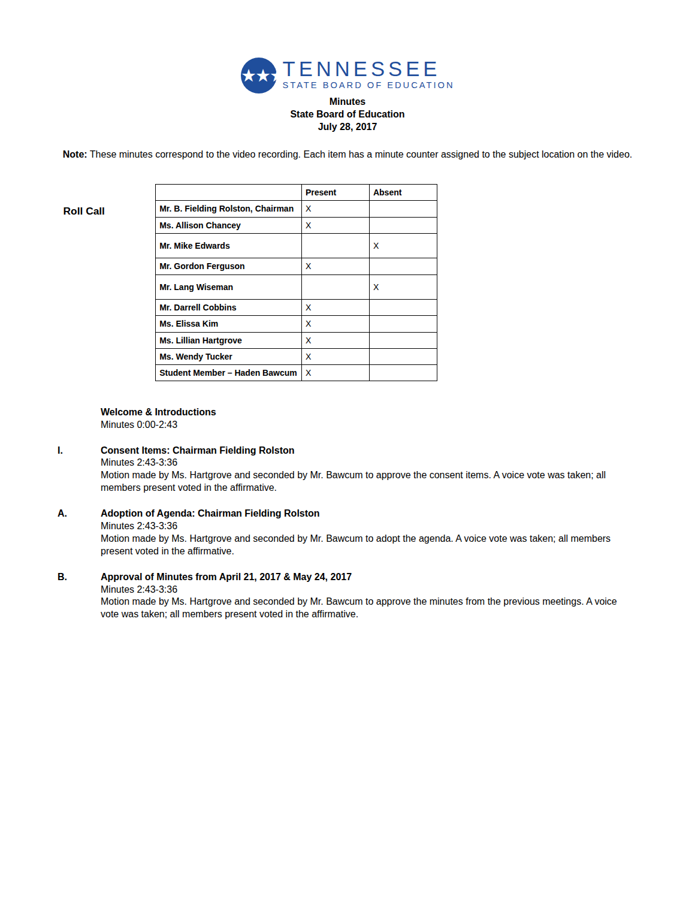★★★
TENNESSEE
STATE BOARD OF EDUCATION
Minutes
State Board of Education
July 28, 2017
Note: These minutes correspond to the video recording. Each item has a minute counter assigned to the subject location on the video.
Roll Call
| | Present | Absent |
| --- | --- | --- |
| Mr. B. Fielding Rolston, Chairman | X | |
| Ms. Allison Chancey | X | |
| Mr. Mike Edwards | | X |
| Mr. Gordon Ferguson | X | |
| Mr. Lang Wiseman | | X |
| Mr. Darrell Cobbins | X | |
| Ms. Elissa Kim | X | |
| Ms. Lillian Hartgrove | X | |
| Ms. Wendy Tucker | X | |
| Student Member – Haden Bawcum | X | |
Welcome & Introductions
Minutes 0:00-2:43
I.
Consent Items: Chairman Fielding Rolston
Minutes 2:43-3:36
Motion made by Ms. Hartgrove and seconded by Mr. Bawcum to approve the consent items. A voice vote was taken; all members present voted in the affirmative.
A.
Adoption of Agenda: Chairman Fielding Rolston
Minutes 2:43-3:36
Motion made by Ms. Hartgrove and seconded by Mr. Bawcum to adopt the agenda. A voice vote was taken; all members present voted in the affirmative.
B.
Approval of Minutes from April 21, 2017 & May 24, 2017
Minutes 2:43-3:36
Motion made by Ms. Hartgrove and seconded by Mr. Bawcum to approve the minutes from the previous meetings. A voice vote was taken; all members present voted in the affirmative.